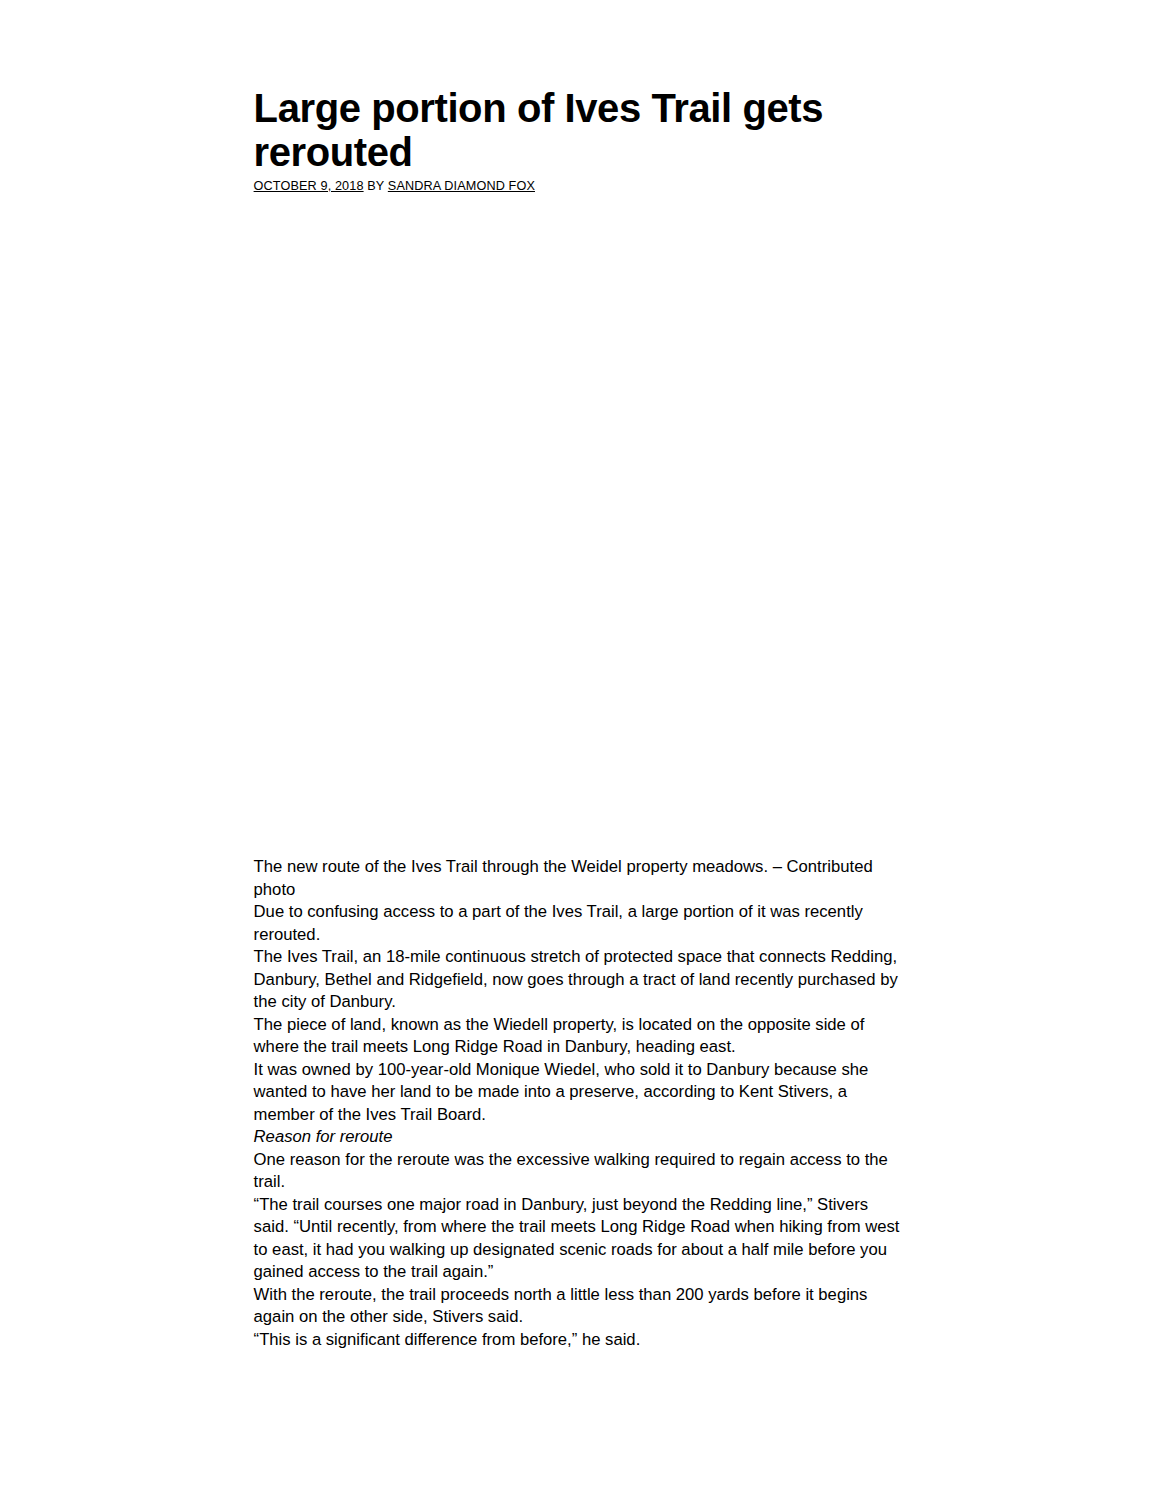Large portion of Ives Trail gets rerouted
OCTOBER 9, 2018 BY SANDRA DIAMOND FOX
The new route of the Ives Trail through the Weidel property meadows. – Contributed photo
Due to confusing access to a part of the Ives Trail, a large portion of it was recently rerouted.
The Ives Trail, an 18-mile continuous stretch of protected space that connects Redding, Danbury, Bethel and Ridgefield, now goes through a tract of land recently purchased by the city of Danbury.
The piece of land, known as the Wiedell property, is located on the opposite side of where the trail meets Long Ridge Road in Danbury, heading east.
It was owned by 100-year-old Monique Wiedel, who sold it to Danbury because she wanted to have her land to be made into a preserve, according to Kent Stivers, a member of the Ives Trail Board.
Reason for reroute
One reason for the reroute was the excessive walking required to regain access to the trail.
“The trail courses one major road in Danbury, just beyond the Redding line,” Stivers said. “Until recently, from where the trail meets Long Ridge Road when hiking from west to east, it had you walking up designated scenic roads for about a half mile before you gained access to the trail again.”
With the reroute, the trail proceeds north a little less than 200 yards before it begins again on the other side, Stivers said.
“This is a significant difference from before,” he said.